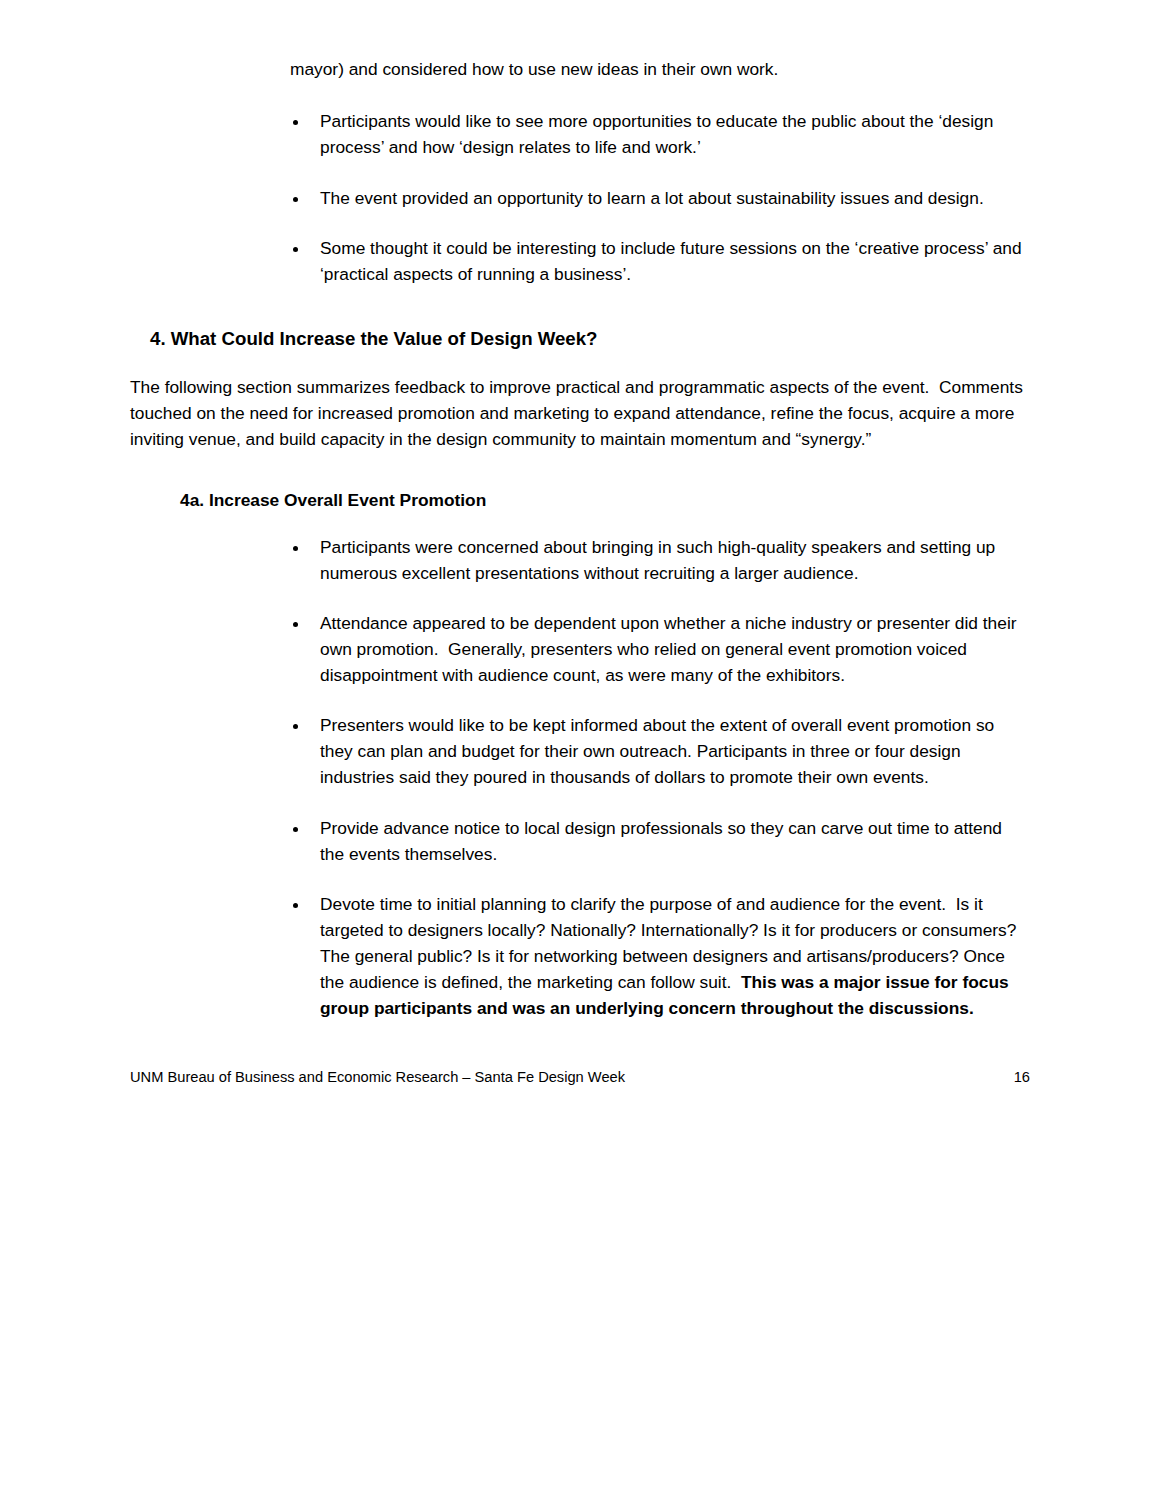mayor) and considered how to use new ideas in their own work.
Participants would like to see more opportunities to educate the public about the ‘design process’ and how ‘design relates to life and work.’
The event provided an opportunity to learn a lot about sustainability issues and design.
Some thought it could be interesting to include future sessions on the ‘creative process’ and ‘practical aspects of running a business’.
4. What Could Increase the Value of Design Week?
The following section summarizes feedback to improve practical and programmatic aspects of the event. Comments touched on the need for increased promotion and marketing to expand attendance, refine the focus, acquire a more inviting venue, and build capacity in the design community to maintain momentum and “synergy.”
4a. Increase Overall Event Promotion
Participants were concerned about bringing in such high-quality speakers and setting up numerous excellent presentations without recruiting a larger audience.
Attendance appeared to be dependent upon whether a niche industry or presenter did their own promotion. Generally, presenters who relied on general event promotion voiced disappointment with audience count, as were many of the exhibitors.
Presenters would like to be kept informed about the extent of overall event promotion so they can plan and budget for their own outreach. Participants in three or four design industries said they poured in thousands of dollars to promote their own events.
Provide advance notice to local design professionals so they can carve out time to attend the events themselves.
Devote time to initial planning to clarify the purpose of and audience for the event. Is it targeted to designers locally? Nationally? Internationally? Is it for producers or consumers? The general public? Is it for networking between designers and artisans/producers? Once the audience is defined, the marketing can follow suit. This was a major issue for focus group participants and was an underlying concern throughout the discussions.
UNM Bureau of Business and Economic Research – Santa Fe Design Week 16